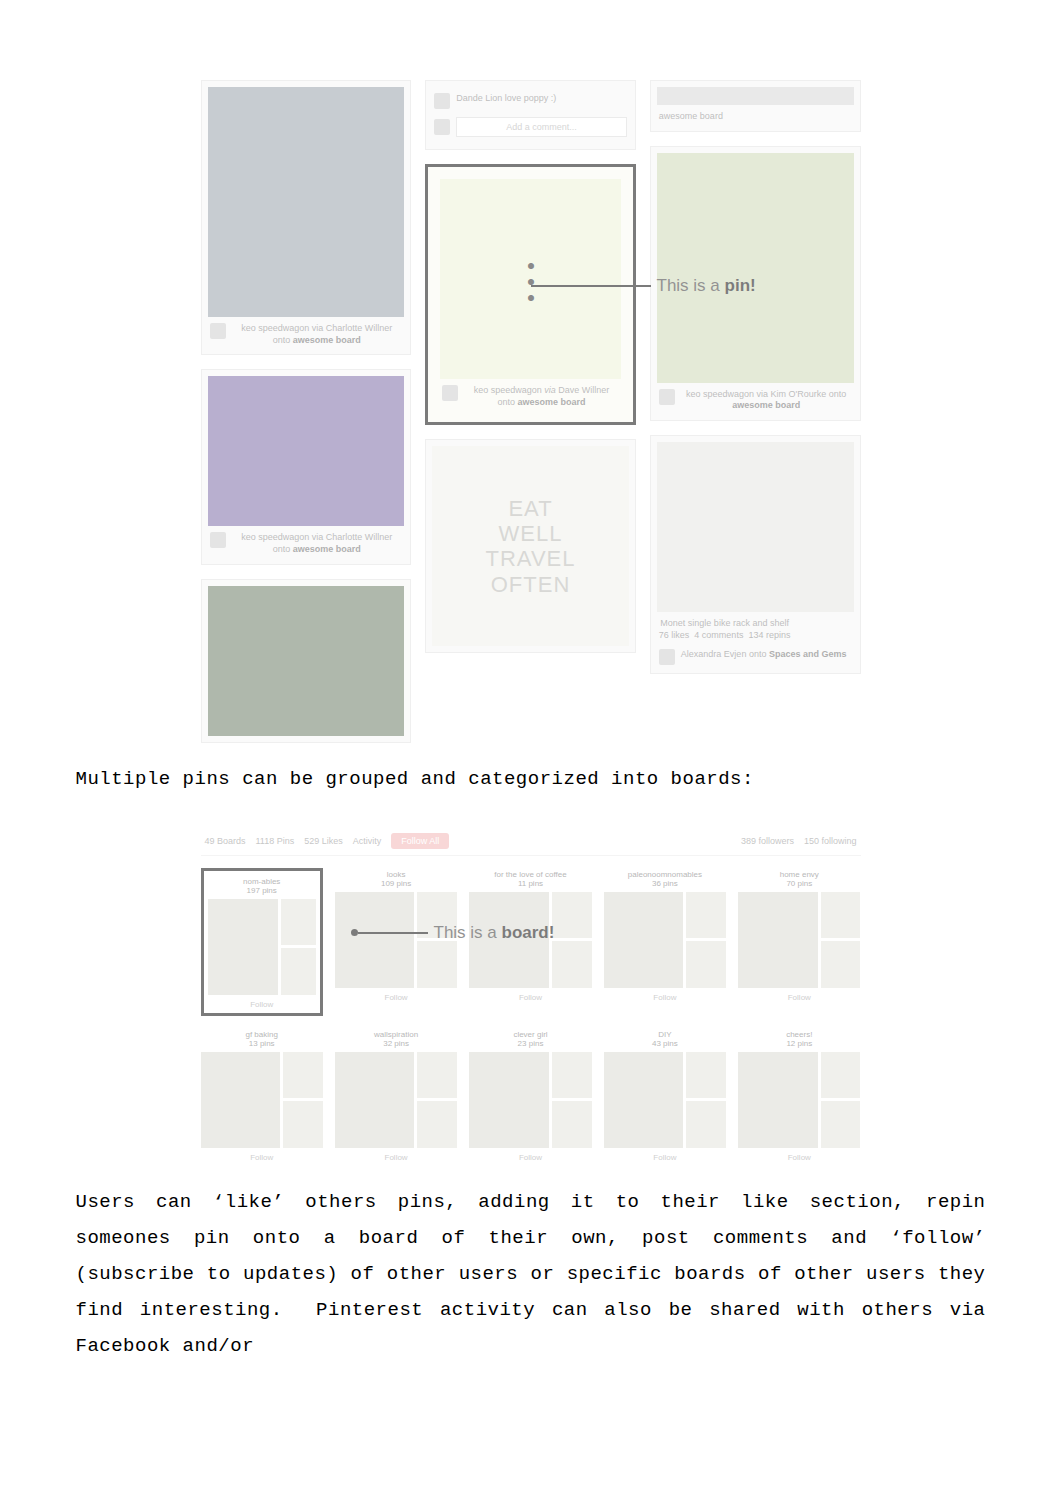keo speedwagon via Charlotte Willner onto awesome board
keo speedwagon via Charlotte Willner onto awesome board
Dande Lion love poppy :)
Add a comment...
︙
keo speedwagon via Dave Willner onto awesome board
EAT
WELL
TRAVEL
OFTEN
awesome board
keo speedwagon via Kim O'Rourke onto awesome board
Monet single bike rack and shelf
76 likes 4 comments 134 repins
Alexandra Evjen onto Spaces and Gems
This is a pin!
Multiple pins can be grouped and categorized into boards:
49 Boards 1118 Pins 529 Likes Activity Follow All 389 followers 150 following
nom-ables
197 pins
Follow
looks
109 pins
Follow
for the love of coffee
11 pins
Follow
paleonoomnomables
36 pins
Follow
home envy
70 pins
Follow
gf baking
13 pins
Follow
wallspiration
32 pins
Follow
clever girl
23 pins
Follow
DIY
43 pins
Follow
cheers!
12 pins
Follow
This is a board!
Users can ‘like’ others pins, adding it to their like section, repin someones pin onto a board of their own, post comments and ‘follow’ (subscribe to updates) of other users or specific boards of other users they find interesting. Pinterest activity can also be shared with others via Facebook and/or